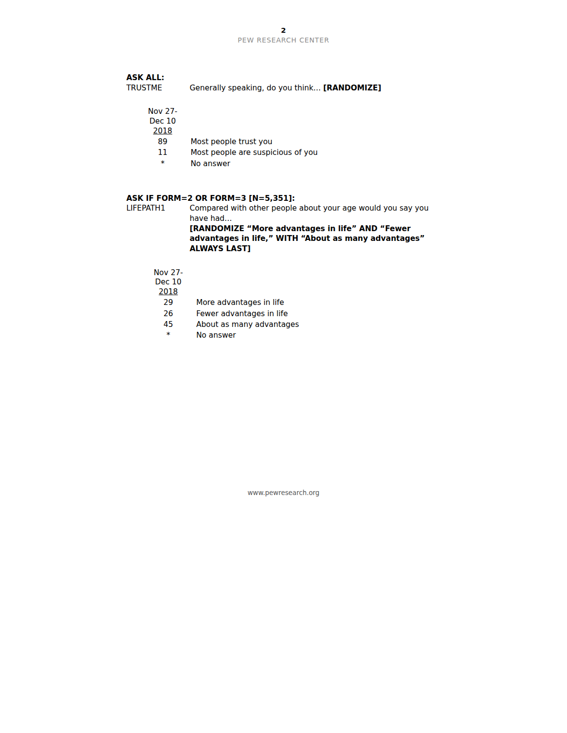2
PEW RESEARCH CENTER
ASK ALL:
TRUSTME
Generally speaking, do you think… [RANDOMIZE]
Nov 27- Dec 10 2018
89
Most people trust you
11
Most people are suspicious of you
*
No answer
ASK IF FORM=2 OR FORM=3 [N=5,351]:
LIFEPATH1
Compared with other people about your age would you say you have had…
[RANDOMIZE “More advantages in life” AND “Fewer advantages in life,” WITH “About as many advantages” ALWAYS LAST]
Nov 27- Dec 10 2018
29
More advantages in life
26
Fewer advantages in life
45
About as many advantages
*
No answer
www.pewresearch.org